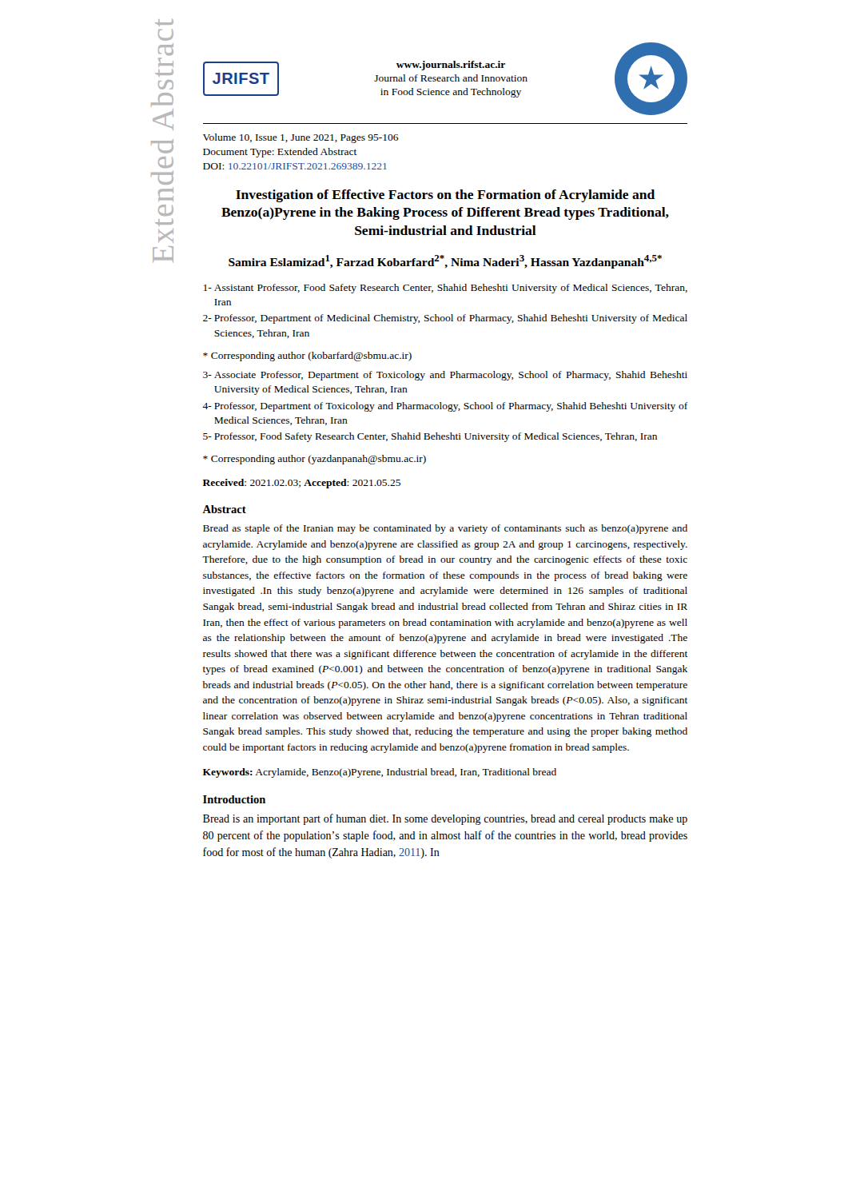Extended Abstract
JRIFST
www.journals.rifst.ac.ir
Journal of Research and Innovation
in Food Science and Technology
Volume 10, Issue 1, June 2021, Pages 95-106
Document Type: Extended Abstract
DOI: 10.22101/JRIFST.2021.269389.1221
Investigation of Effective Factors on the Formation of Acrylamide and Benzo(a)Pyrene in the Baking Process of Different Bread types Traditional, Semi-industrial and Industrial
Samira Eslamizad1, Farzad Kobarfard2*, Nima Naderi3, Hassan Yazdanpanah4,5*
Assistant Professor, Food Safety Research Center, Shahid Beheshti University of Medical Sciences, Tehran, Iran
Professor, Department of Medicinal Chemistry, School of Pharmacy, Shahid Beheshti University of Medical Sciences, Tehran, Iran
* Corresponding author (kobarfard@sbmu.ac.ir)
Associate Professor, Department of Toxicology and Pharmacology, School of Pharmacy, Shahid Beheshti University of Medical Sciences, Tehran, Iran
Professor, Department of Toxicology and Pharmacology, School of Pharmacy, Shahid Beheshti University of Medical Sciences, Tehran, Iran
Professor, Food Safety Research Center, Shahid Beheshti University of Medical Sciences, Tehran, Iran
* Corresponding author (yazdanpanah@sbmu.ac.ir)
Received: 2021.02.03; Accepted: 2021.05.25
Abstract
Bread as staple of the Iranian may be contaminated by a variety of contaminants such as benzo(a)pyrene and acrylamide. Acrylamide and benzo(a)pyrene are classified as group 2A and group 1 carcinogens, respectively. Therefore, due to the high consumption of bread in our country and the carcinogenic effects of these toxic substances, the effective factors on the formation of these compounds in the process of bread baking were investigated .In this study benzo(a)pyrene and acrylamide were determined in 126 samples of traditional Sangak bread, semi-industrial Sangak bread and industrial bread collected from Tehran and Shiraz cities in IR Iran, then the effect of various parameters on bread contamination with acrylamide and benzo(a)pyrene as well as the relationship between the amount of benzo(a)pyrene and acrylamide in bread were investigated .The results showed that there was a significant difference between the concentration of acrylamide in the different types of bread examined (P<0.001) and between the concentration of benzo(a)pyrene in traditional Sangak breads and industrial breads (P<0.05). On the other hand, there is a significant correlation between temperature and the concentration of benzo(a)pyrene in Shiraz semi-industrial Sangak breads (P<0.05). Also, a significant linear correlation was observed between acrylamide and benzo(a)pyrene concentrations in Tehran traditional Sangak bread samples. This study showed that, reducing the temperature and using the proper baking method could be important factors in reducing acrylamide and benzo(a)pyrene fromation in bread samples.
Keywords: Acrylamide, Benzo(a)Pyrene, Industrial bread, Iran, Traditional bread
Introduction
Bread is an important part of human diet. In some developing countries, bread and cereal products make up 80 percent of the populationʼs staple food, and in almost half of the countries in the world, bread provides food for most of the human (Zahra Hadian, 2011). In